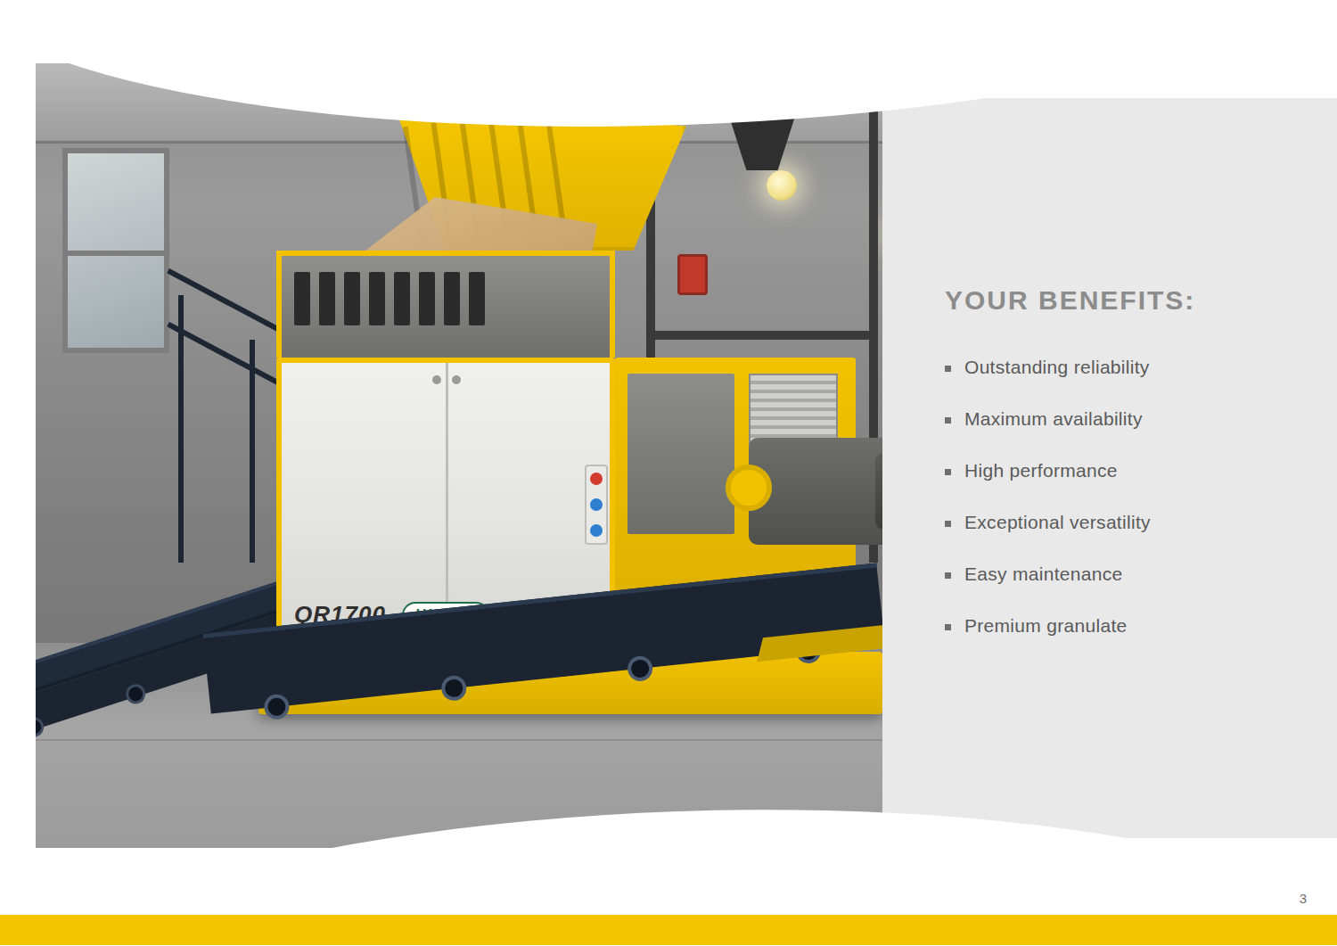QR1700 UNTHA
YOUR BENEFITS:
Outstanding reliability
Maximum availability
High performance
Exceptional versatility
Easy maintenance
Premium granulate
3